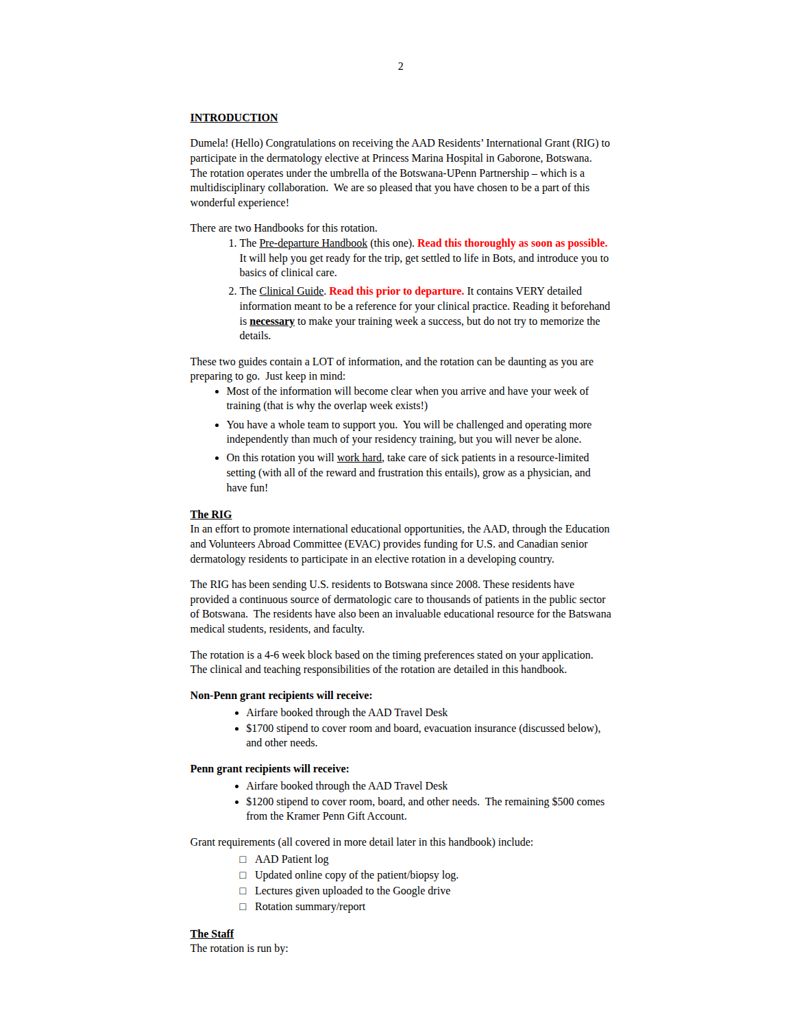2
INTRODUCTION
Dumela! (Hello) Congratulations on receiving the AAD Residents’ International Grant (RIG) to participate in the dermatology elective at Princess Marina Hospital in Gaborone, Botswana. The rotation operates under the umbrella of the Botswana-UPenn Partnership – which is a multidisciplinary collaboration. We are so pleased that you have chosen to be a part of this wonderful experience!
There are two Handbooks for this rotation.
The Pre-departure Handbook (this one). Read this thoroughly as soon as possible. It will help you get ready for the trip, get settled to life in Bots, and introduce you to basics of clinical care.
The Clinical Guide. Read this prior to departure. It contains VERY detailed information meant to be a reference for your clinical practice. Reading it beforehand is necessary to make your training week a success, but do not try to memorize the details.
These two guides contain a LOT of information, and the rotation can be daunting as you are preparing to go. Just keep in mind:
Most of the information will become clear when you arrive and have your week of training (that is why the overlap week exists!)
You have a whole team to support you. You will be challenged and operating more independently than much of your residency training, but you will never be alone.
On this rotation you will work hard, take care of sick patients in a resource-limited setting (with all of the reward and frustration this entails), grow as a physician, and have fun!
The RIG
In an effort to promote international educational opportunities, the AAD, through the Education and Volunteers Abroad Committee (EVAC) provides funding for U.S. and Canadian senior dermatology residents to participate in an elective rotation in a developing country.
The RIG has been sending U.S. residents to Botswana since 2008. These residents have provided a continuous source of dermatologic care to thousands of patients in the public sector of Botswana. The residents have also been an invaluable educational resource for the Batswana medical students, residents, and faculty.
The rotation is a 4-6 week block based on the timing preferences stated on your application. The clinical and teaching responsibilities of the rotation are detailed in this handbook.
Non-Penn grant recipients will receive:
Airfare booked through the AAD Travel Desk
$1700 stipend to cover room and board, evacuation insurance (discussed below), and other needs.
Penn grant recipients will receive:
Airfare booked through the AAD Travel Desk
$1200 stipend to cover room, board, and other needs. The remaining $500 comes from the Kramer Penn Gift Account.
Grant requirements (all covered in more detail later in this handbook) include:
AAD Patient log
Updated online copy of the patient/biopsy log.
Lectures given uploaded to the Google drive
Rotation summary/report
The Staff
The rotation is run by: